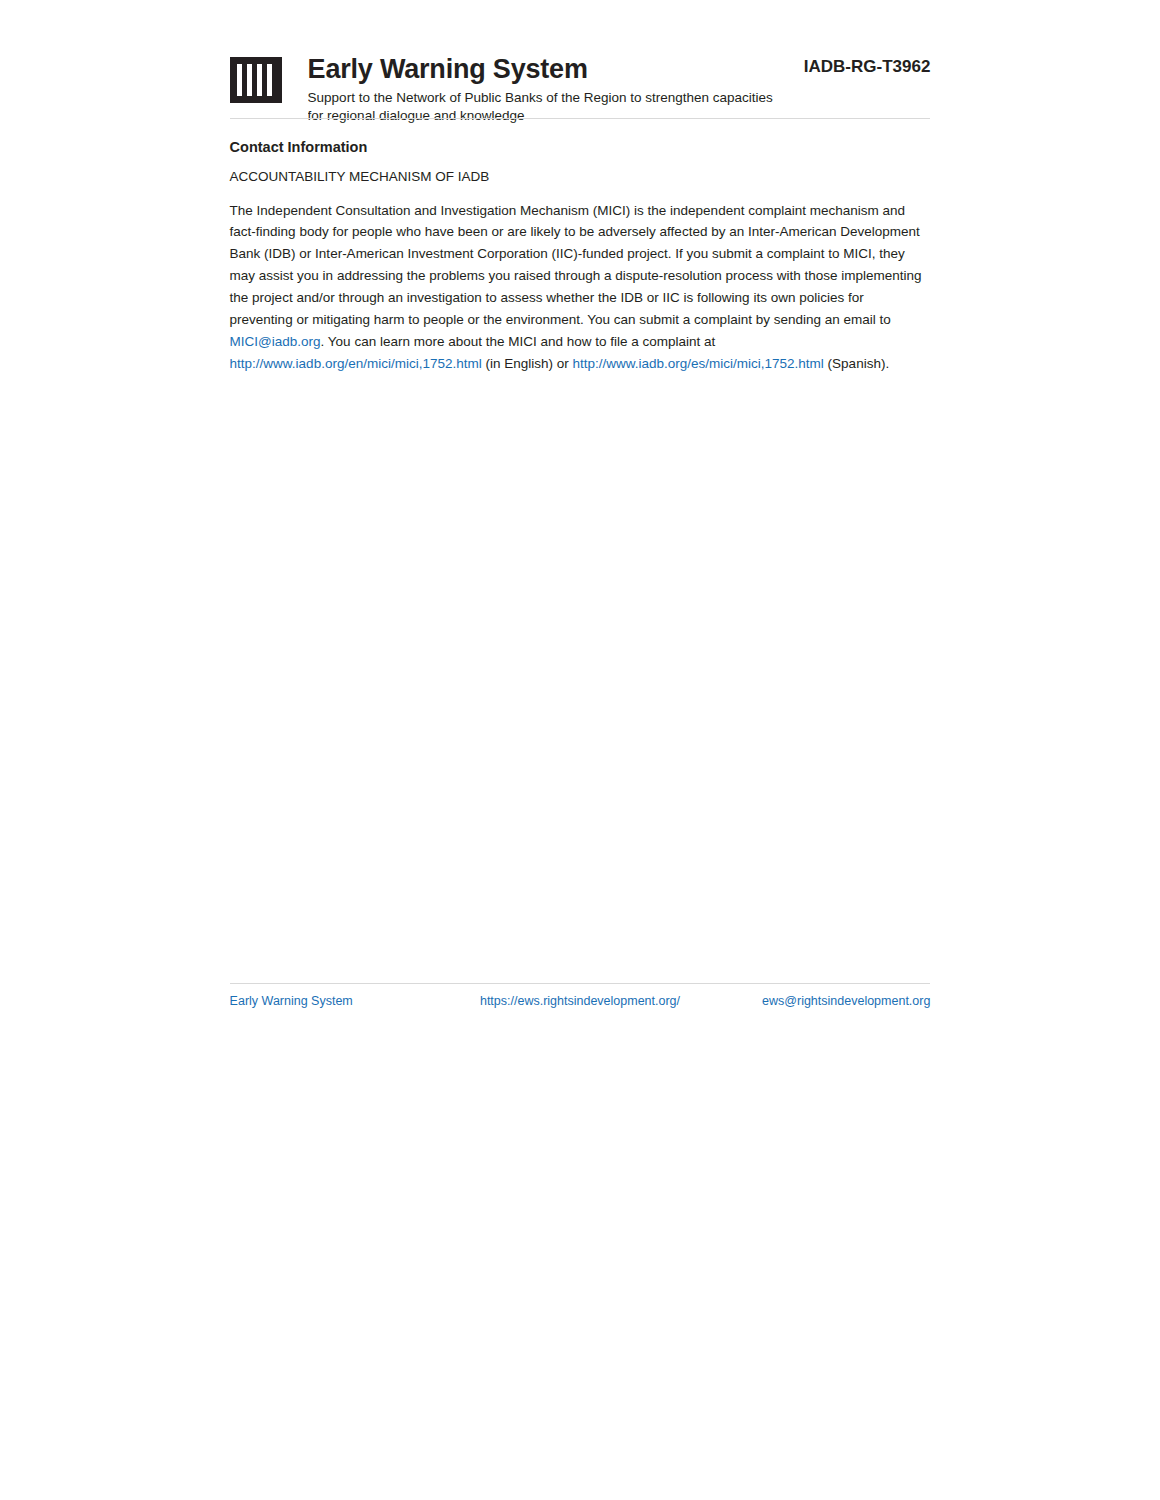Early Warning System
Support to the Network of Public Banks of the Region to strengthen capacities for regional dialogue and knowledge
IADB-RG-T3962
Contact Information
ACCOUNTABILITY MECHANISM OF IADB
The Independent Consultation and Investigation Mechanism (MICI) is the independent complaint mechanism and fact-finding body for people who have been or are likely to be adversely affected by an Inter-American Development Bank (IDB) or Inter-American Investment Corporation (IIC)-funded project. If you submit a complaint to MICI, they may assist you in addressing the problems you raised through a dispute-resolution process with those implementing the project and/or through an investigation to assess whether the IDB or IIC is following its own policies for preventing or mitigating harm to people or the environment. You can submit a complaint by sending an email to MICI@iadb.org. You can learn more about the MICI and how to file a complaint at http://www.iadb.org/en/mici/mici,1752.html (in English) or http://www.iadb.org/es/mici/mici,1752.html (Spanish).
Early Warning System
https://ews.rightsindevelopment.org/
ews@rightsindevelopment.org